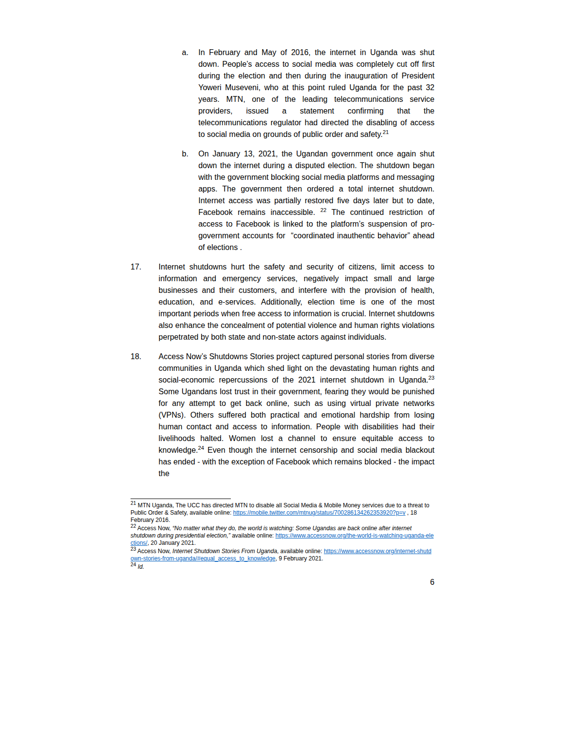a.
In February and May of 2016, the internet in Uganda was shut down. People’s access to social media was completely cut off first during the election and then during the inauguration of President Yoweri Museveni, who at this point ruled Uganda for the past 32 years. MTN, one of the leading telecommunications service providers, issued a statement confirming that the telecommunications regulator had directed the disabling of access to social media on grounds of public order and safety.21
b.
On January 13, 2021, the Ugandan government once again shut down the internet during a disputed election. The shutdown began with the government blocking social media platforms and messaging apps. The government then ordered a total internet shutdown. Internet access was partially restored five days later but to date, Facebook remains inaccessible. 22 The continued restriction of access to Facebook is linked to the platform’s suspension of pro-government accounts for “coordinated inauthentic behavior” ahead of elections .
17.
Internet shutdowns hurt the safety and security of citizens, limit access to information and emergency services, negatively impact small and large businesses and their customers, and interfere with the provision of health, education, and e-services. Additionally, election time is one of the most important periods when free access to information is crucial. Internet shutdowns also enhance the concealment of potential violence and human rights violations perpetrated by both state and non-state actors against individuals.
18.
Access Now’s Shutdowns Stories project captured personal stories from diverse communities in Uganda which shed light on the devastating human rights and social-economic repercussions of the 2021 internet shutdown in Uganda.23 Some Ugandans lost trust in their government, fearing they would be punished for any attempt to get back online, such as using virtual private networks (VPNs). Others suffered both practical and emotional hardship from losing human contact and access to information. People with disabilities had their livelihoods halted. Women lost a channel to ensure equitable access to knowledge.24 Even though the internet censorship and social media blackout has ended - with the exception of Facebook which remains blocked - the impact the
21 MTN Uganda, The UCC has directed MTN to disable all Social Media & Mobile Money services due to a threat to Public Order & Safety, available online: https://mobile.twitter.com/mtnug/status/700286134262353920?p=v , 18 February 2016.
22 Access Now, “No matter what they do, the world is watching: Some Ugandas are back online after internet shutdown during presidential election,” available online: https://www.accessnow.org/the-world-is-watching-uganda-elections/, 20 January 2021.
23 Access Now, Internet Shutdown Stories From Uganda, available online: https://www.accessnow.org/internet-shutdown-stories-from-uganda/#equal_access_to_knowledge, 9 February 2021.
24 Id.
6